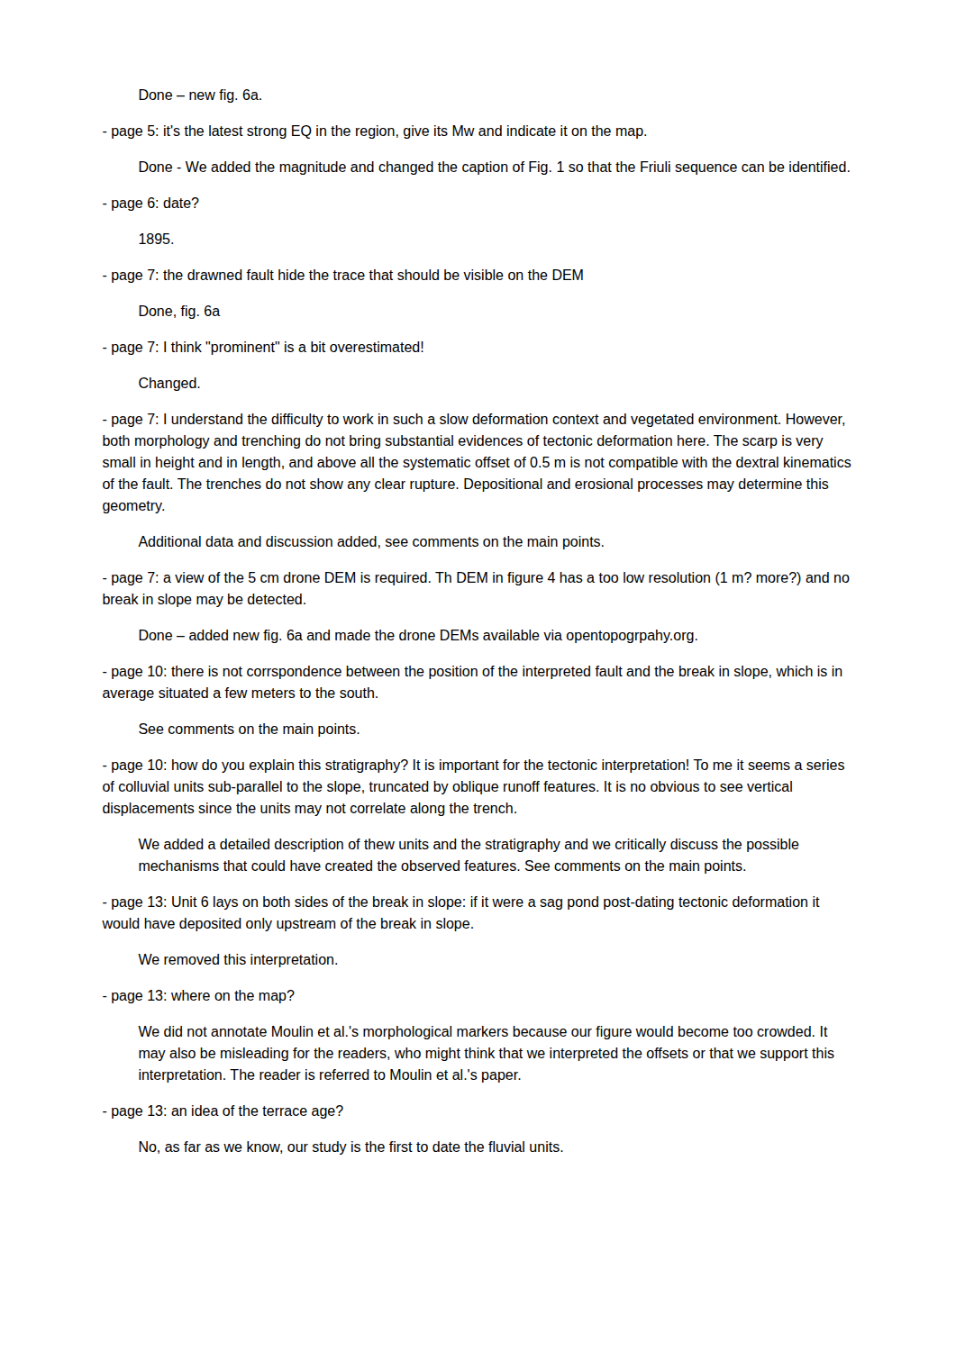Done – new fig. 6a.
- page 5: it's the latest strong EQ in the region, give its Mw and indicate it on the map.
Done - We added the magnitude and changed the caption of Fig. 1 so that the Friuli sequence can be identified.
- page 6: date?
1895.
- page 7: the drawned fault hide the trace that should be visible on the DEM
Done, fig. 6a
- page 7: I think "prominent" is a bit overestimated!
Changed.
- page 7: I understand the difficulty to work in such a slow deformation context and vegetated environment. However, both morphology and trenching do not bring substantial evidences of tectonic deformation here. The scarp is very small in height and in length, and above all the systematic offset of 0.5 m is not compatible with the dextral kinematics of the fault. The trenches do not show any clear rupture. Depositional and erosional processes may determine this geometry.
Additional data and discussion added, see comments on the main points.
- page 7: a view of the 5 cm drone DEM is required. Th DEM in figure 4 has a too low resolution (1 m? more?) and no break in slope may be detected.
Done – added new fig. 6a and made the drone DEMs available via opentopogrpahy.org.
- page 10: there is not corrspondence between the position of the interpreted fault and the break in slope, which is in average situated a few meters to the south.
See comments on the main points.
- page 10: how do you explain this stratigraphy? It is important for the tectonic interpretation! To me it seems a series of colluvial units sub-parallel to the slope, truncated by oblique runoff features. It is no obvious to see vertical displacements since the units may not correlate along the trench.
We added a detailed description of thew units and the stratigraphy and we critically discuss the possible mechanisms that could have created the observed features. See comments on the main points.
- page 13: Unit 6 lays on both sides of the break in slope: if it were a sag pond post-dating tectonic deformation it would have deposited only upstream of the break in slope.
We removed this interpretation.
- page 13: where on the map?
We did not annotate Moulin et al.'s morphological markers because our figure would become too crowded. It may also be misleading for the readers, who might think that we interpreted the offsets or that we support this interpretation. The reader is referred to Moulin et al.'s paper.
- page 13: an idea of the terrace age?
No, as far as we know, our study is the first to date the fluvial units.